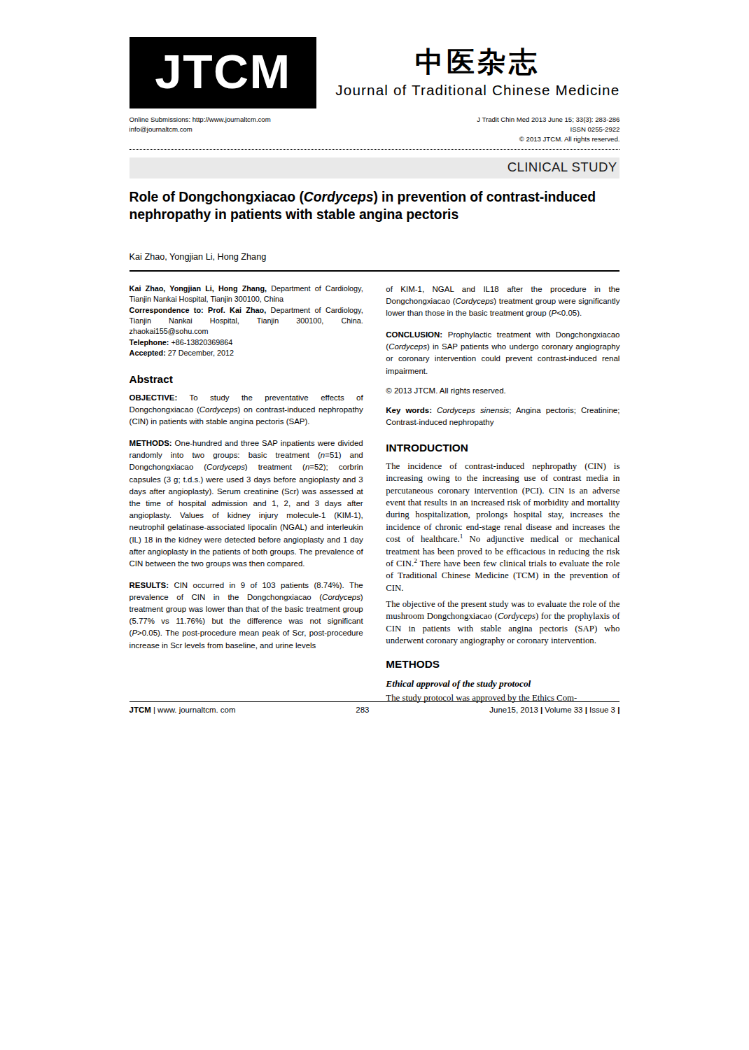JTCM
中医杂志
Journal of Traditional Chinese Medicine
Online Submissions: http://www.journaltcm.com
info@journaltcm.com
J Tradit Chin Med 2013 June 15; 33(3): 283-286
ISSN 0255-2922
© 2013 JTCM. All rights reserved.
CLINICAL STUDY
Role of Dongchongxiacao (Cordyceps) in prevention of contrast-induced nephropathy in patients with stable angina pectoris
Kai Zhao, Yongjian Li, Hong Zhang
Kai Zhao, Yongjian Li, Hong Zhang, Department of Cardiology, Tianjin Nankai Hospital, Tianjin 300100, China
Correspondence to: Prof. Kai Zhao, Department of Cardiology, Tianjin Nankai Hospital, Tianjin 300100, China. zhaokai155@sohu.com
Telephone: +86-13820369864
Accepted: 27 December, 2012
Abstract
OBJECTIVE: To study the preventative effects of Dongchongxiacao (Cordyceps) on contrast-induced nephropathy (CIN) in patients with stable angina pectoris (SAP).
METHODS: One-hundred and three SAP inpatients were divided randomly into two groups: basic treatment (n=51) and Dongchongxiacao (Cordyceps) treatment (n=52); corbrin capsules (3 g; t.d.s.) were used 3 days before angioplasty and 3 days after angioplasty). Serum creatinine (Scr) was assessed at the time of hospital admission and 1, 2, and 3 days after angioplasty. Values of kidney injury molecule-1 (KIM-1), neutrophil gelatinase-associated lipocalin (NGAL) and interleukin (IL) 18 in the kidney were detected before angioplasty and 1 day after angioplasty in the patients of both groups. The prevalence of CIN between the two groups was then compared.
RESULTS: CIN occurred in 9 of 103 patients (8.74%). The prevalence of CIN in the Dongchongxiacao (Cordyceps) treatment group was lower than that of the basic treatment group (5.77% vs 11.76%) but the difference was not significant (P>0.05). The post-procedure mean peak of Scr, post-procedure increase in Scr levels from baseline, and urine levels
of KIM-1, NGAL and IL18 after the procedure in the Dongchongxiacao (Cordyceps) treatment group were significantly lower than those in the basic treatment group (P<0.05).
CONCLUSION: Prophylactic treatment with Dongchongxiacao (Cordyceps) in SAP patients who undergo coronary angiography or coronary intervention could prevent contrast-induced renal impairment.
© 2013 JTCM. All rights reserved.
Key words: Cordyceps sinensis; Angina pectoris; Creatinine; Contrast-induced nephropathy
INTRODUCTION
The incidence of contrast-induced nephropathy (CIN) is increasing owing to the increasing use of contrast media in percutaneous coronary intervention (PCI). CIN is an adverse event that results in an increased risk of morbidity and mortality during hospitalization, prolongs hospital stay, increases the incidence of chronic end-stage renal disease and increases the cost of healthcare.1 No adjunctive medical or mechanical treatment has been proved to be efficacious in reducing the risk of CIN.2 There have been few clinical trials to evaluate the role of Traditional Chinese Medicine (TCM) in the prevention of CIN.
The objective of the present study was to evaluate the role of the mushroom Dongchongxiacao (Cordyceps) for the prophylaxis of CIN in patients with stable angina pectoris (SAP) who underwent coronary angiography or coronary intervention.
METHODS
Ethical approval of the study protocol
The study protocol was approved by the Ethics Com-
JTCM | www. journaltcm. com
283
June15, 2013 | Volume 33 | Issue 3 |